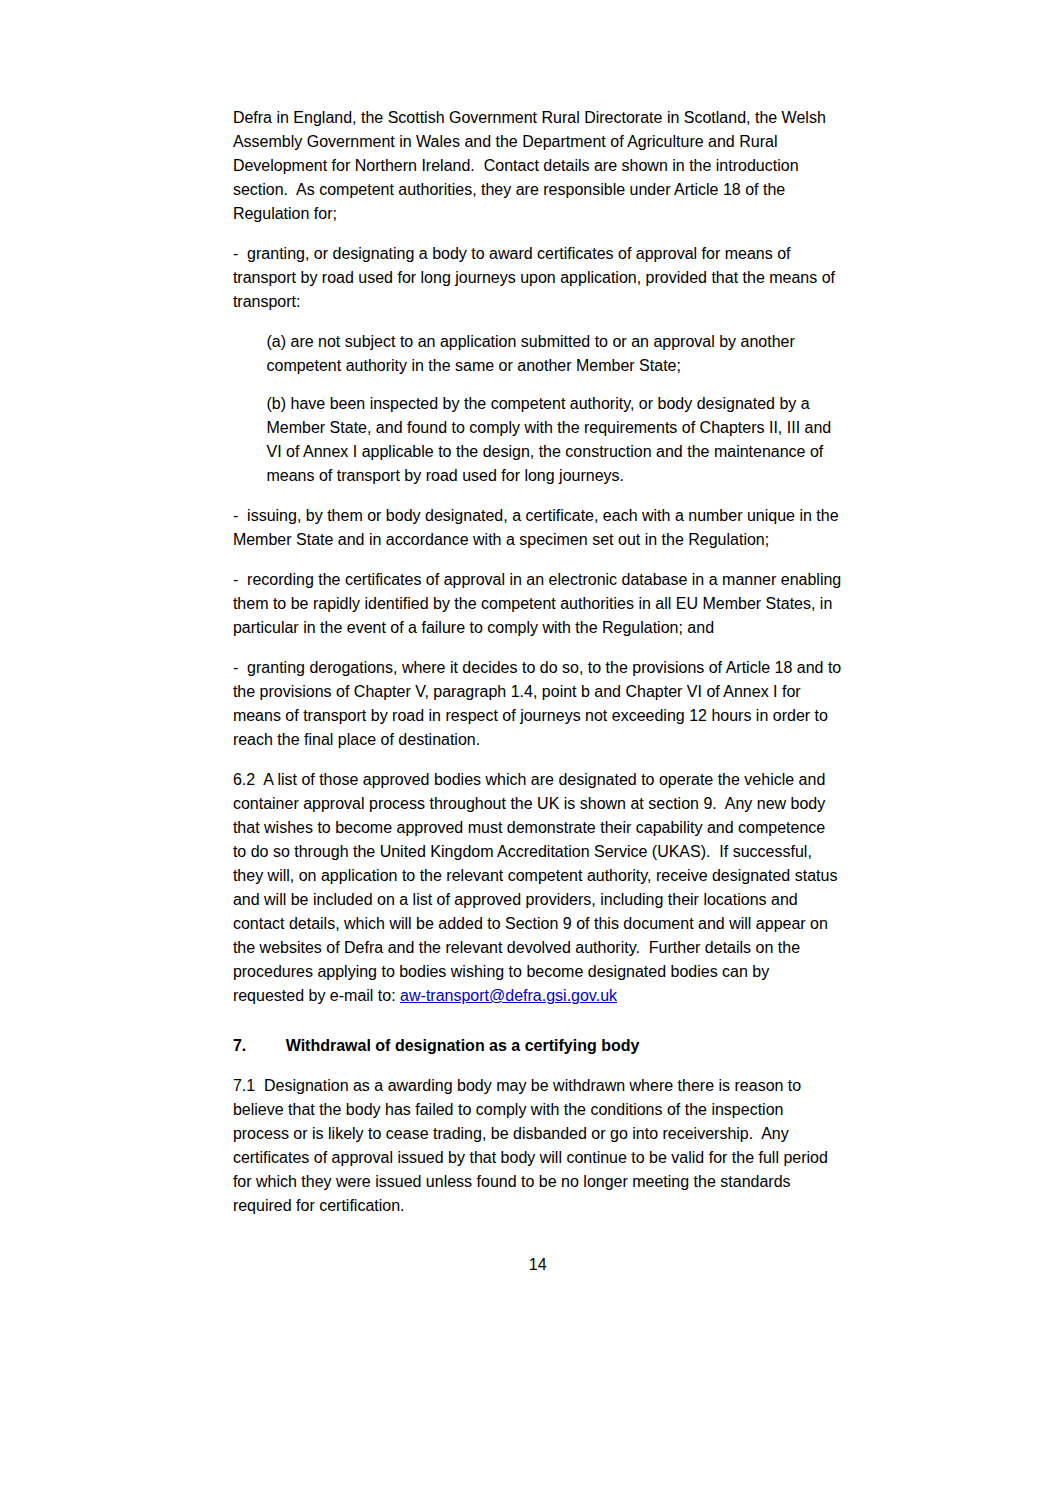Defra in England, the Scottish Government Rural Directorate in Scotland, the Welsh Assembly Government in Wales and the Department of Agriculture and Rural Development for Northern Ireland. Contact details are shown in the introduction section. As competent authorities, they are responsible under Article 18 of the Regulation for;
- granting, or designating a body to award certificates of approval for means of transport by road used for long journeys upon application, provided that the means of transport:
(a) are not subject to an application submitted to or an approval by another competent authority in the same or another Member State;
(b) have been inspected by the competent authority, or body designated by a Member State, and found to comply with the requirements of Chapters II, III and VI of Annex I applicable to the design, the construction and the maintenance of means of transport by road used for long journeys.
- issuing, by them or body designated, a certificate, each with a number unique in the Member State and in accordance with a specimen set out in the Regulation;
- recording the certificates of approval in an electronic database in a manner enabling them to be rapidly identified by the competent authorities in all EU Member States, in particular in the event of a failure to comply with the Regulation; and
- granting derogations, where it decides to do so, to the provisions of Article 18 and to the provisions of Chapter V, paragraph 1.4, point b and Chapter VI of Annex I for means of transport by road in respect of journeys not exceeding 12 hours in order to reach the final place of destination.
6.2 A list of those approved bodies which are designated to operate the vehicle and container approval process throughout the UK is shown at section 9. Any new body that wishes to become approved must demonstrate their capability and competence to do so through the United Kingdom Accreditation Service (UKAS). If successful, they will, on application to the relevant competent authority, receive designated status and will be included on a list of approved providers, including their locations and contact details, which will be added to Section 9 of this document and will appear on the websites of Defra and the relevant devolved authority. Further details on the procedures applying to bodies wishing to become designated bodies can by requested by e-mail to: aw-transport@defra.gsi.gov.uk
7. Withdrawal of designation as a certifying body
7.1 Designation as a awarding body may be withdrawn where there is reason to believe that the body has failed to comply with the conditions of the inspection process or is likely to cease trading, be disbanded or go into receivership. Any certificates of approval issued by that body will continue to be valid for the full period for which they were issued unless found to be no longer meeting the standards required for certification.
14